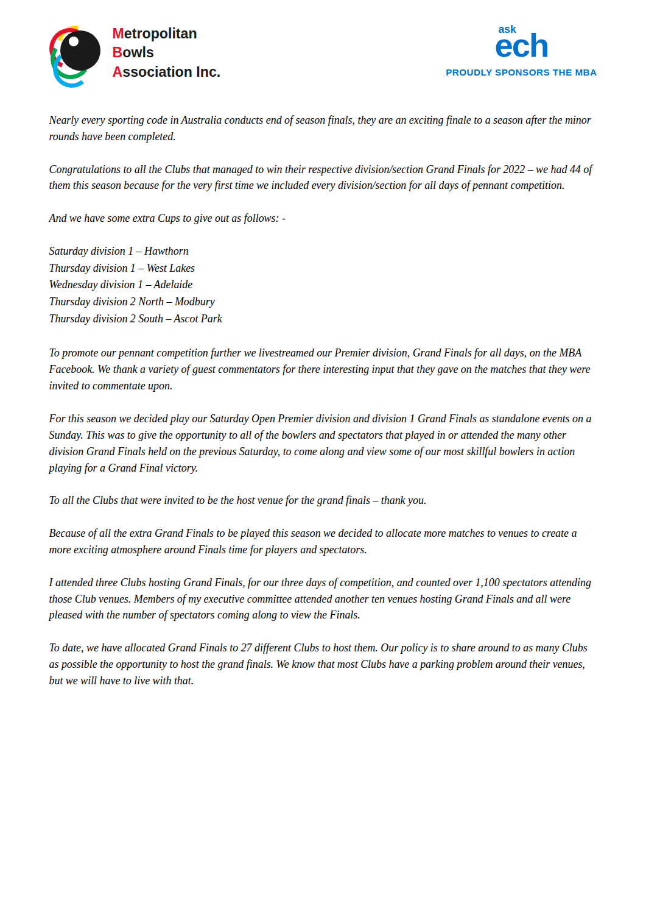Metropolitan
Bowls
Association Inc.
askech
PROUDLY SPONSORS THE MBA
Nearly every sporting code in Australia conducts end of season finals, they are an exciting finale to a season after the minor rounds have been completed.
Congratulations to all the Clubs that managed to win their respective division/section Grand Finals for 2022 – we had 44 of them this season because for the very first time we included every division/section for all days of pennant competition.
And we have some extra Cups to give out as follows: -
Saturday division 1 – Hawthorn
Thursday division 1 – West Lakes
Wednesday division 1 – Adelaide
Thursday division 2 North – Modbury
Thursday division 2 South – Ascot Park
To promote our pennant competition further we livestreamed our Premier division, Grand Finals for all days, on the MBA Facebook. We thank a variety of guest commentators for there interesting input that they gave on the matches that they were invited to commentate upon.
For this season we decided play our Saturday Open Premier division and division 1 Grand Finals as standalone events on a Sunday. This was to give the opportunity to all of the bowlers and spectators that played in or attended the many other division Grand Finals held on the previous Saturday, to come along and view some of our most skillful bowlers in action playing for a Grand Final victory.
To all the Clubs that were invited to be the host venue for the grand finals – thank you.
Because of all the extra Grand Finals to be played this season we decided to allocate more matches to venues to create a more exciting atmosphere around Finals time for players and spectators.
I attended three Clubs hosting Grand Finals, for our three days of competition, and counted over 1,100 spectators attending those Club venues. Members of my executive committee attended another ten venues hosting Grand Finals and all were pleased with the number of spectators coming along to view the Finals.
To date, we have allocated Grand Finals to 27 different Clubs to host them. Our policy is to share around to as many Clubs as possible the opportunity to host the grand finals. We know that most Clubs have a parking problem around their venues, but we will have to live with that.